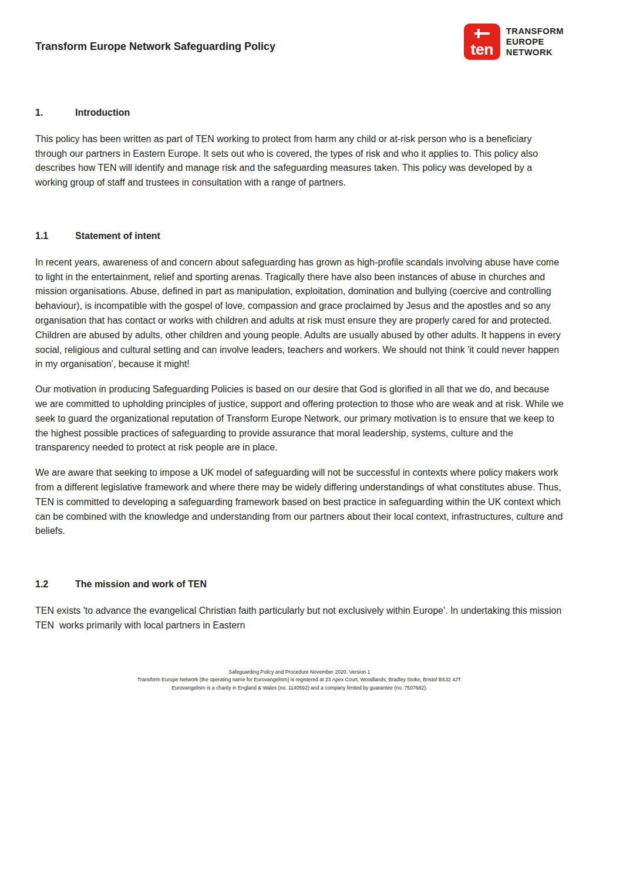Transform Europe Network Safeguarding Policy
Transform
Europe
Network
1. Introduction
This policy has been written as part of TEN working to protect from harm any child or at-risk person who is a beneficiary through our partners in Eastern Europe. It sets out who is covered, the types of risk and who it applies to. This policy also describes how TEN will identify and manage risk and the safeguarding measures taken. This policy was developed by a working group of staff and trustees in consultation with a range of partners.
1.1 Statement of intent
In recent years, awareness of and concern about safeguarding has grown as high-profile scandals involving abuse have come to light in the entertainment, relief and sporting arenas. Tragically there have also been instances of abuse in churches and mission organisations. Abuse, defined in part as manipulation, exploitation, domination and bullying (coercive and controlling behaviour), is incompatible with the gospel of love, compassion and grace proclaimed by Jesus and the apostles and so any organisation that has contact or works with children and adults at risk must ensure they are properly cared for and protected. Children are abused by adults, other children and young people. Adults are usually abused by other adults. It happens in every social, religious and cultural setting and can involve leaders, teachers and workers. We should not think 'it could never happen in my organisation', because it might!
Our motivation in producing Safeguarding Policies is based on our desire that God is glorified in all that we do, and because we are committed to upholding principles of justice, support and offering protection to those who are weak and at risk. While we seek to guard the organizational reputation of Transform Europe Network, our primary motivation is to ensure that we keep to the highest possible practices of safeguarding to provide assurance that moral leadership, systems, culture and the transparency needed to protect at risk people are in place.
We are aware that seeking to impose a UK model of safeguarding will not be successful in contexts where policy makers work from a different legislative framework and where there may be widely differing understandings of what constitutes abuse. Thus, TEN is committed to developing a safeguarding framework based on best practice in safeguarding within the UK context which can be combined with the knowledge and understanding from our partners about their local context, infrastructures, culture and beliefs.
1.2 The mission and work of TEN
TEN exists 'to advance the evangelical Christian faith particularly but not exclusively within Europe'. In undertaking this mission TEN works primarily with local partners in Eastern
Safeguarding Policy and Procedure November 2020. Version 1
Transform Europe Network (the operating name for Eurovangelism) is registered at 23 Apex Court, Woodlands, Bradley Stoke, Bristol BS32 4JT.
Eurovangelism is a charity in England & Wales (no. 1140592) and a company limited by guarantee (no. 7507682).